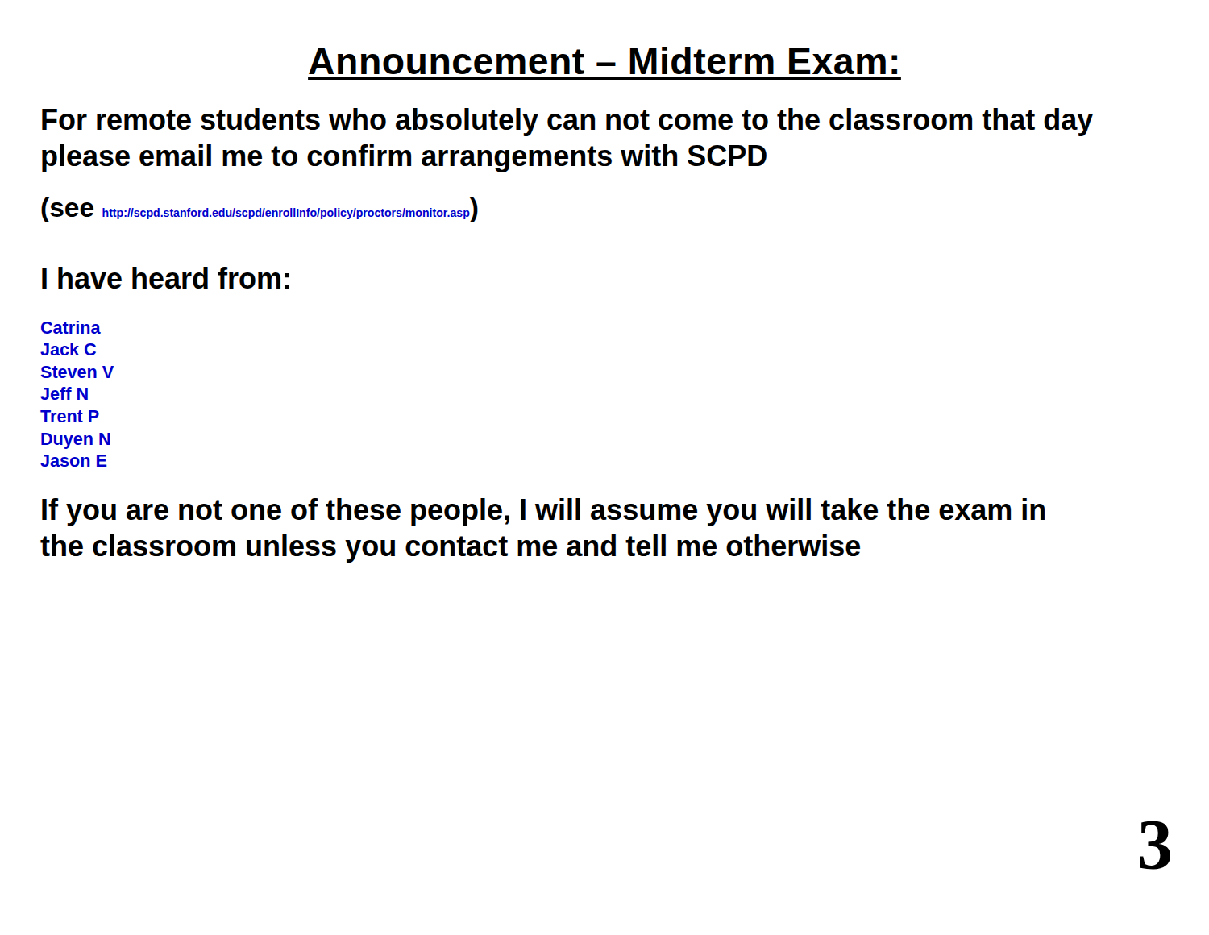Announcement – Midterm Exam:
For remote students who absolutely can not come to the classroom that day please email me to confirm arrangements with SCPD
(see http://scpd.stanford.edu/scpd/enrollInfo/policy/proctors/monitor.asp)
I have heard from:
Catrina
Jack C
Steven V
Jeff N
Trent P
Duyen N
Jason E
If you are not one of these people, I will assume you will take the exam in the classroom unless you contact me and tell me otherwise
3